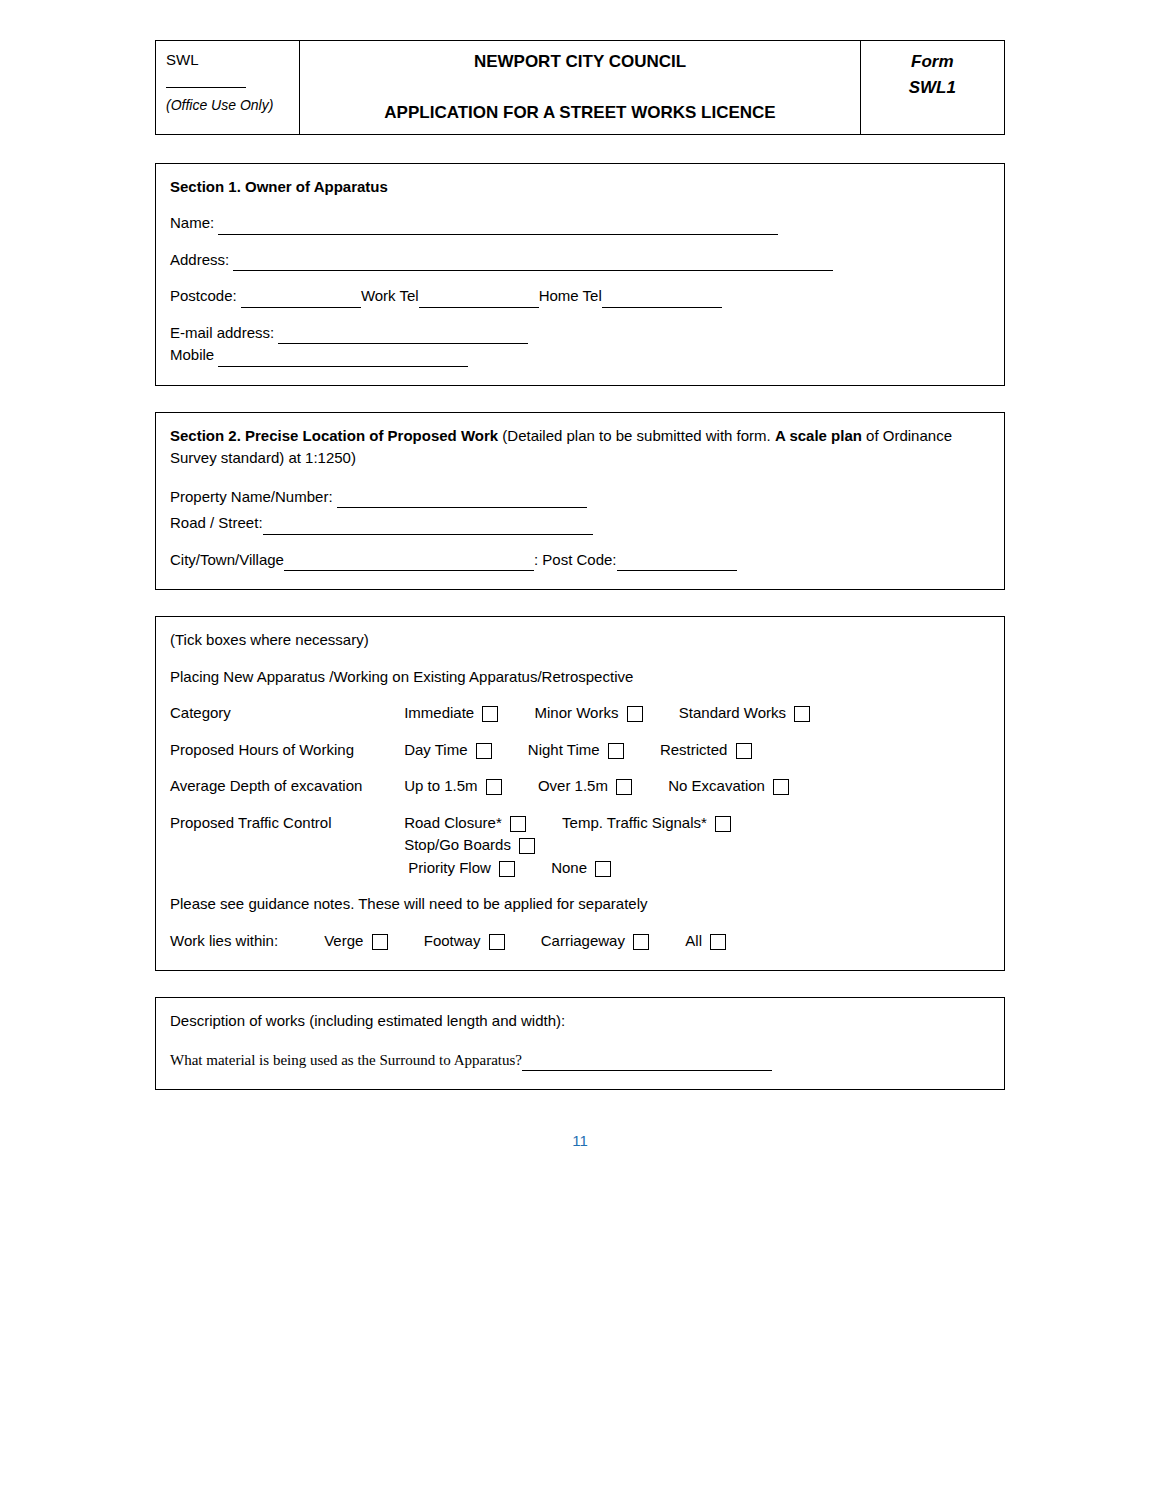| SWL (Office Use Only) | NEWPORT CITY COUNCIL APPLICATION FOR A STREET WORKS LICENCE | Form SWL1 |
Section 1. Owner of Apparatus
Name:
Address:
Postcode: Work Tel Home Tel
E-mail address:
Mobile
Section 2. Precise Location of Proposed Work
(Detailed plan to be submitted with form. A scale plan of Ordinance Survey standard) at 1:1250)
Property Name/Number:
Road / Street:
City/Town/Village : Post Code:
(Tick boxes where necessary)
Placing New Apparatus /Working on Existing Apparatus/Retrospective
Category Immediate Minor Works Standard Works
Proposed Hours of Working Day Time Night Time Restricted
Average Depth of excavation Up to 1.5m Over 1.5m No Excavation
Proposed Traffic Control Road Closure* Temp. Traffic Signals*
Stop/Go Boards
Priority Flow None
Please see guidance notes. These will need to be applied for separately
Work lies within: Verge Footway Carriageway All
Description of works (including estimated length and width):
What material is being used as the Surround to Apparatus?
11